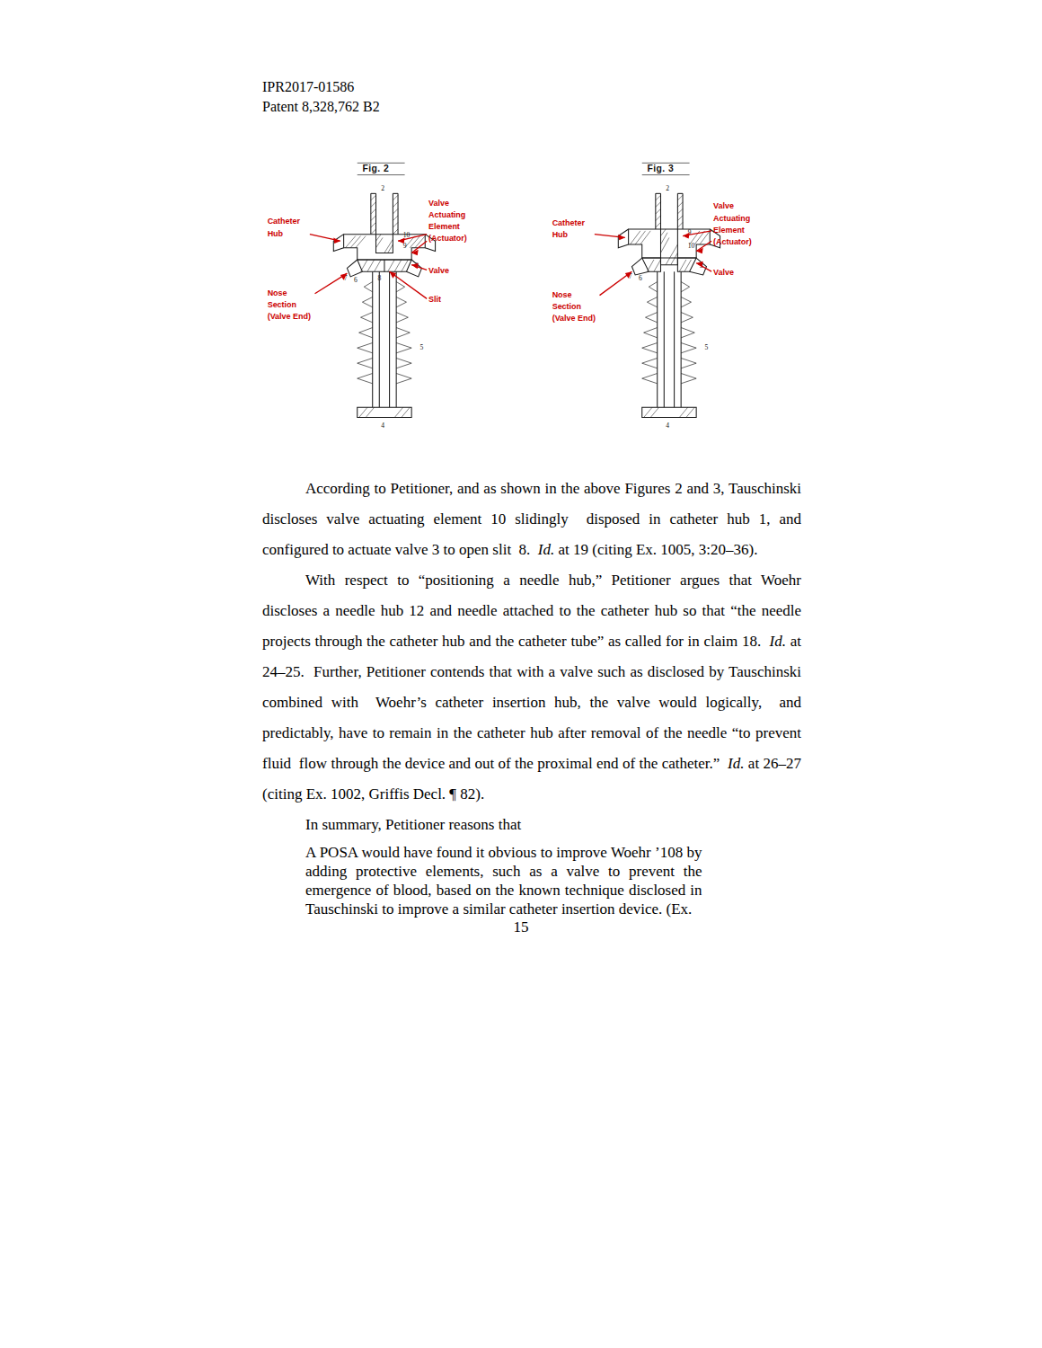IPR2017-01586
Patent 8,328,762 B2
Figure 2 — catheter hub cross-section with annotations Fig. 2 2 10 9 3 8 7 6 5 4 Valve Actuating Element (Actuator) Catheter Hub Valve Slit Nose Section (Valve End)
Figure 3 — catheter hub cross-section with annotations Fig. 3 2 9 10 3 7 6 5 4 Valve Actuating Element (Actuator) Catheter Hub Valve Nose Section (Valve End)
According to Petitioner, and as shown in the above Figures 2 and 3, Tauschinski discloses valve actuating element 10 slidingly disposed in catheter hub 1, and configured to actuate valve 3 to open slit 8. Id. at 19 (citing Ex. 1005, 3:20–36).
With respect to “positioning a needle hub,” Petitioner argues that Woehr discloses a needle hub 12 and needle attached to the catheter hub so that “the needle projects through the catheter hub and the catheter tube” as called for in claim 18. Id. at 24–25. Further, Petitioner contends that with a valve such as disclosed by Tauschinski combined with Woehr’s catheter insertion hub, the valve would logically, and predictably, have to remain in the catheter hub after removal of the needle “to prevent fluid flow through the device and out of the proximal end of the catheter.” Id. at 26–27 (citing Ex. 1002, Griffis Decl. ¶ 82).
In summary, Petitioner reasons that
A POSA would have found it obvious to improve Woehr ’108 by adding protective elements, such as a valve to prevent the emergence of blood, based on the known technique disclosed in Tauschinski to improve a similar catheter insertion device. (Ex.
15